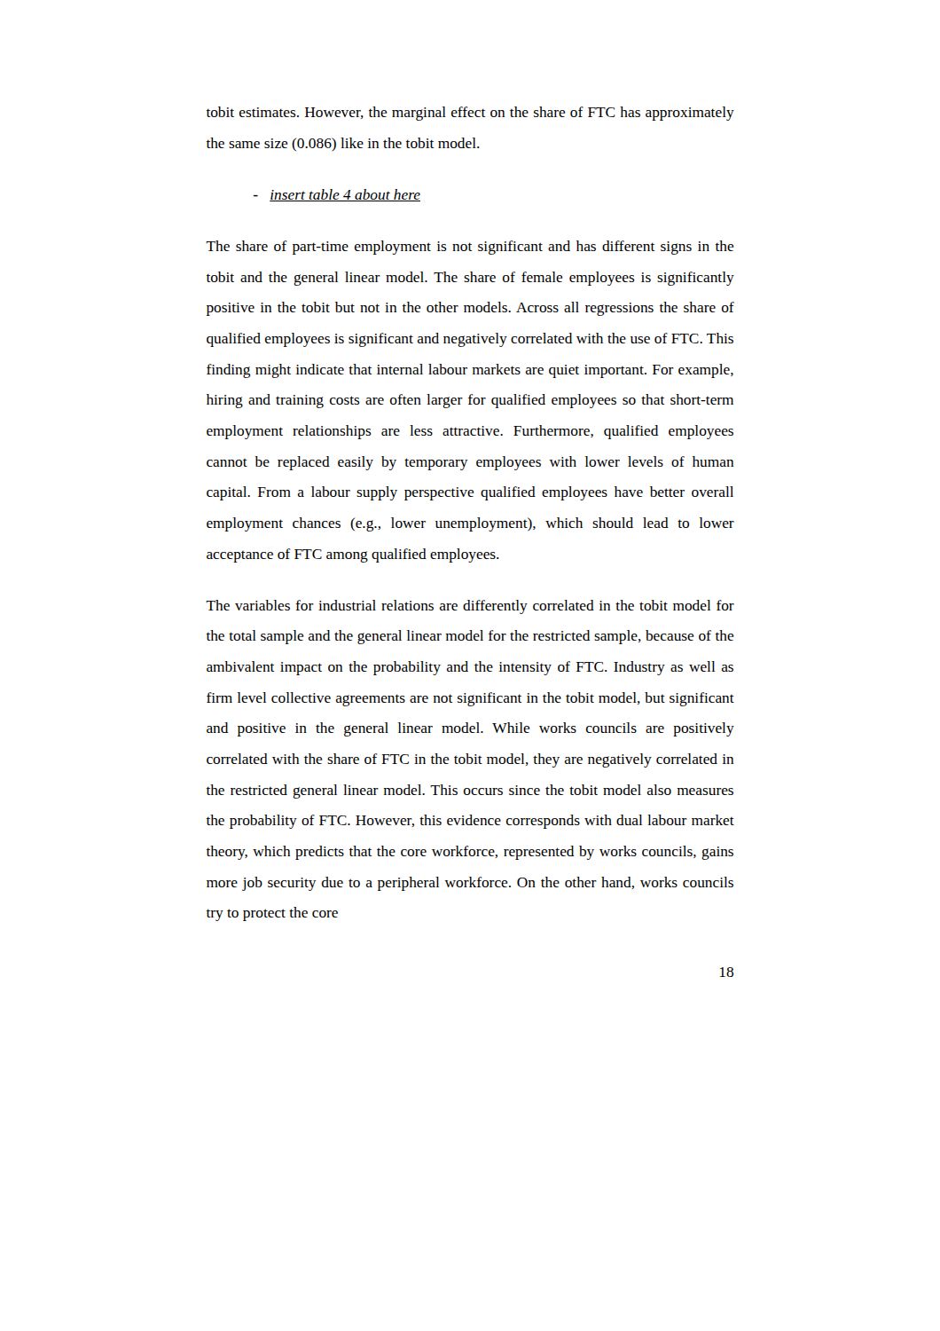tobit estimates. However, the marginal effect on the share of FTC has approximately the same size (0.086) like in the tobit model.
-insert table 4 about here
The share of part-time employment is not significant and has different signs in the tobit and the general linear model. The share of female employees is significantly positive in the tobit but not in the other models. Across all regressions the share of qualified employees is significant and negatively correlated with the use of FTC. This finding might indicate that internal labour markets are quiet important. For example, hiring and training costs are often larger for qualified employees so that short-term employment relationships are less attractive. Furthermore, qualified employees cannot be replaced easily by temporary employees with lower levels of human capital. From a labour supply perspective qualified employees have better overall employment chances (e.g., lower unemployment), which should lead to lower acceptance of FTC among qualified employees.
The variables for industrial relations are differently correlated in the tobit model for the total sample and the general linear model for the restricted sample, because of the ambivalent impact on the probability and the intensity of FTC. Industry as well as firm level collective agreements are not significant in the tobit model, but significant and positive in the general linear model. While works councils are positively correlated with the share of FTC in the tobit model, they are negatively correlated in the restricted general linear model. This occurs since the tobit model also measures the probability of FTC. However, this evidence corresponds with dual labour market theory, which predicts that the core workforce, represented by works councils, gains more job security due to a peripheral workforce. On the other hand, works councils try to protect the core
18